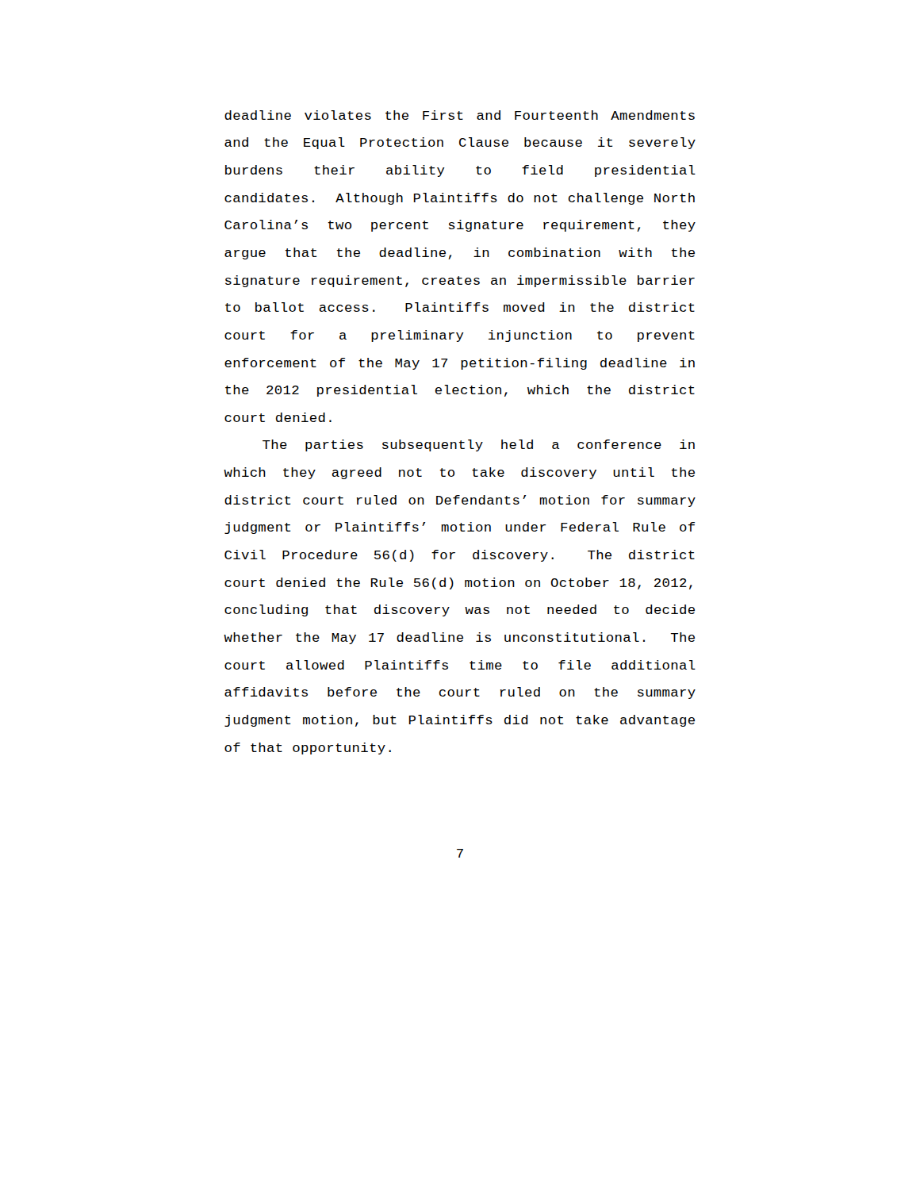deadline violates the First and Fourteenth Amendments and the Equal Protection Clause because it severely burdens their ability to field presidential candidates. Although Plaintiffs do not challenge North Carolina’s two percent signature requirement, they argue that the deadline, in combination with the signature requirement, creates an impermissible barrier to ballot access. Plaintiffs moved in the district court for a preliminary injunction to prevent enforcement of the May 17 petition-filing deadline in the 2012 presidential election, which the district court denied.
The parties subsequently held a conference in which they agreed not to take discovery until the district court ruled on Defendants’ motion for summary judgment or Plaintiffs’ motion under Federal Rule of Civil Procedure 56(d) for discovery. The district court denied the Rule 56(d) motion on October 18, 2012, concluding that discovery was not needed to decide whether the May 17 deadline is unconstitutional. The court allowed Plaintiffs time to file additional affidavits before the court ruled on the summary judgment motion, but Plaintiffs did not take advantage of that opportunity.
7